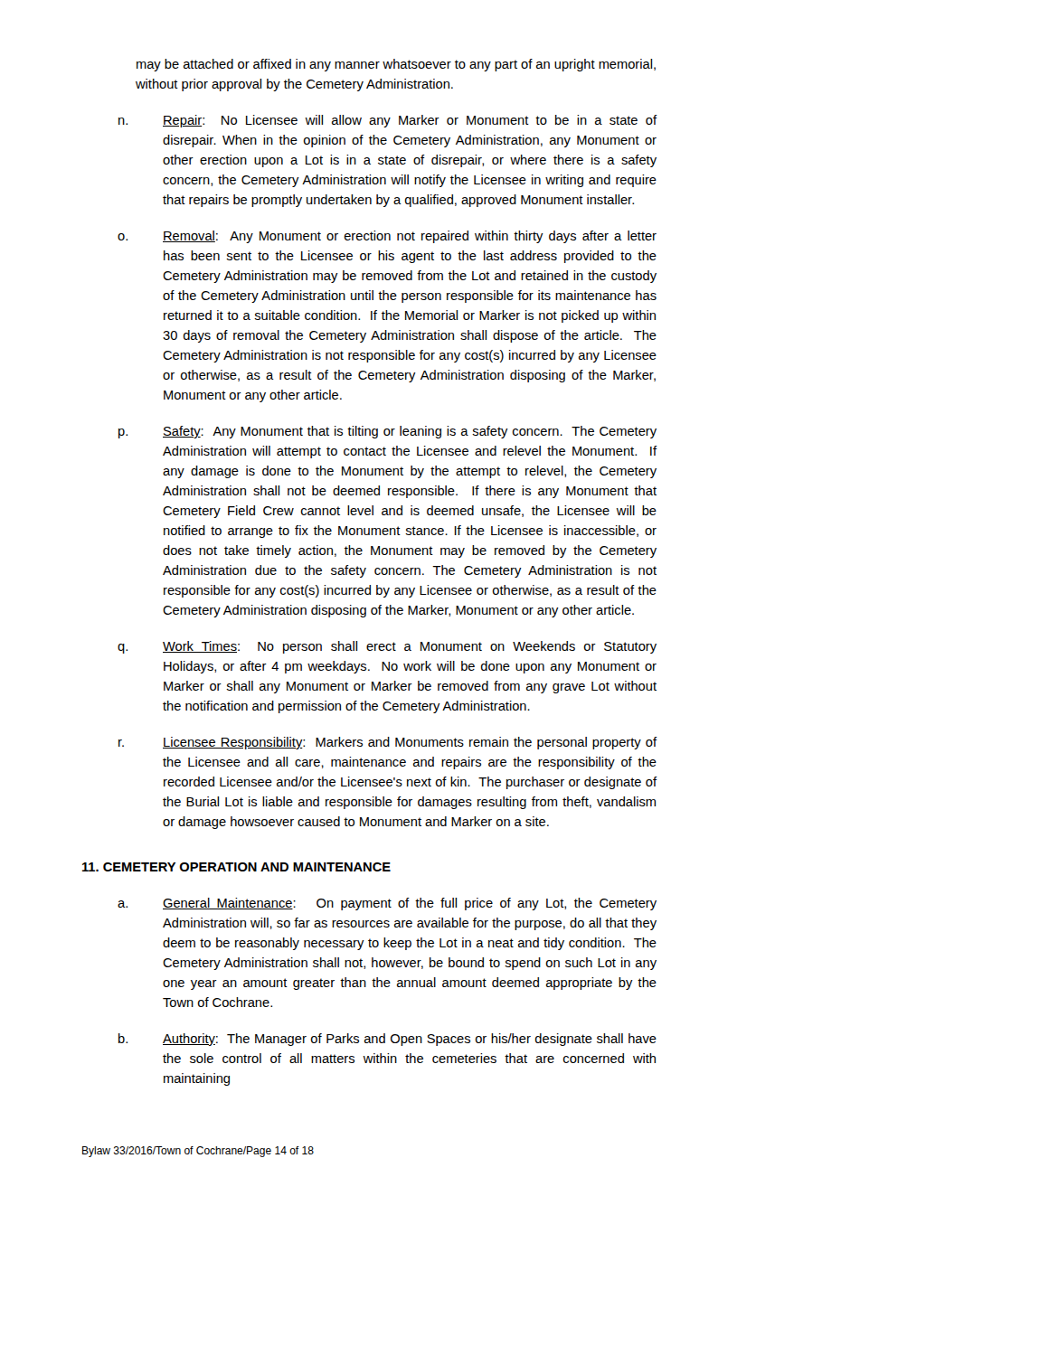may be attached or affixed in any manner whatsoever to any part of an upright memorial, without prior approval by the Cemetery Administration.
n. Repair: No Licensee will allow any Marker or Monument to be in a state of disrepair. When in the opinion of the Cemetery Administration, any Monument or other erection upon a Lot is in a state of disrepair, or where there is a safety concern, the Cemetery Administration will notify the Licensee in writing and require that repairs be promptly undertaken by a qualified, approved Monument installer.
o. Removal: Any Monument or erection not repaired within thirty days after a letter has been sent to the Licensee or his agent to the last address provided to the Cemetery Administration may be removed from the Lot and retained in the custody of the Cemetery Administration until the person responsible for its maintenance has returned it to a suitable condition. If the Memorial or Marker is not picked up within 30 days of removal the Cemetery Administration shall dispose of the article. The Cemetery Administration is not responsible for any cost(s) incurred by any Licensee or otherwise, as a result of the Cemetery Administration disposing of the Marker, Monument or any other article.
p. Safety: Any Monument that is tilting or leaning is a safety concern. The Cemetery Administration will attempt to contact the Licensee and relevel the Monument. If any damage is done to the Monument by the attempt to relevel, the Cemetery Administration shall not be deemed responsible. If there is any Monument that Cemetery Field Crew cannot level and is deemed unsafe, the Licensee will be notified to arrange to fix the Monument stance. If the Licensee is inaccessible, or does not take timely action, the Monument may be removed by the Cemetery Administration due to the safety concern. The Cemetery Administration is not responsible for any cost(s) incurred by any Licensee or otherwise, as a result of the Cemetery Administration disposing of the Marker, Monument or any other article.
q. Work Times: No person shall erect a Monument on Weekends or Statutory Holidays, or after 4 pm weekdays. No work will be done upon any Monument or Marker or shall any Monument or Marker be removed from any grave Lot without the notification and permission of the Cemetery Administration.
r. Licensee Responsibility: Markers and Monuments remain the personal property of the Licensee and all care, maintenance and repairs are the responsibility of the recorded Licensee and/or the Licensee's next of kin. The purchaser or designate of the Burial Lot is liable and responsible for damages resulting from theft, vandalism or damage howsoever caused to Monument and Marker on a site.
11. CEMETERY OPERATION AND MAINTENANCE
a. General Maintenance: On payment of the full price of any Lot, the Cemetery Administration will, so far as resources are available for the purpose, do all that they deem to be reasonably necessary to keep the Lot in a neat and tidy condition. The Cemetery Administration shall not, however, be bound to spend on such Lot in any one year an amount greater than the annual amount deemed appropriate by the Town of Cochrane.
b. Authority: The Manager of Parks and Open Spaces or his/her designate shall have the sole control of all matters within the cemeteries that are concerned with maintaining
Bylaw 33/2016/Town of Cochrane/Page 14 of 18